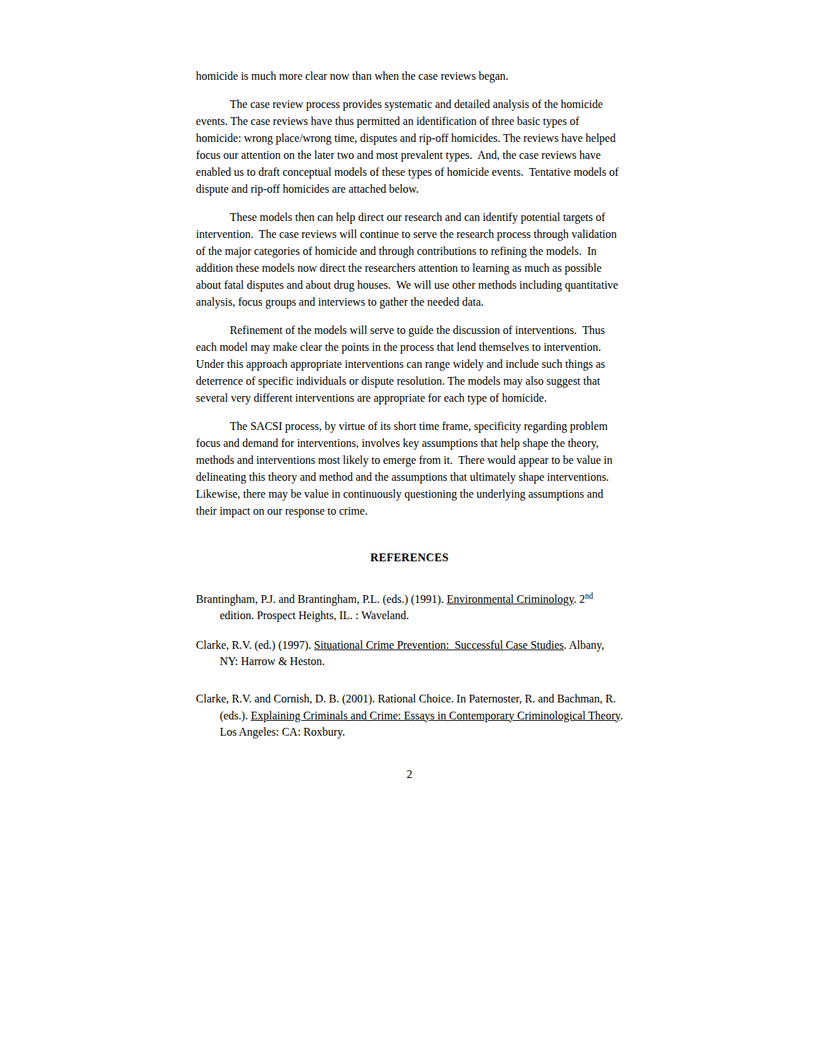homicide is much more clear now than when the case reviews began.
The case review process provides systematic and detailed analysis of the homicide events. The case reviews have thus permitted an identification of three basic types of homicide: wrong place/wrong time, disputes and rip-off homicides. The reviews have helped focus our attention on the later two and most prevalent types. And, the case reviews have enabled us to draft conceptual models of these types of homicide events. Tentative models of dispute and rip-off homicides are attached below.
These models then can help direct our research and can identify potential targets of intervention. The case reviews will continue to serve the research process through validation of the major categories of homicide and through contributions to refining the models. In addition these models now direct the researchers attention to learning as much as possible about fatal disputes and about drug houses. We will use other methods including quantitative analysis, focus groups and interviews to gather the needed data.
Refinement of the models will serve to guide the discussion of interventions. Thus each model may make clear the points in the process that lend themselves to intervention. Under this approach appropriate interventions can range widely and include such things as deterrence of specific individuals or dispute resolution. The models may also suggest that several very different interventions are appropriate for each type of homicide.
The SACSI process, by virtue of its short time frame, specificity regarding problem focus and demand for interventions, involves key assumptions that help shape the theory, methods and interventions most likely to emerge from it. There would appear to be value in delineating this theory and method and the assumptions that ultimately shape interventions. Likewise, there may be value in continuously questioning the underlying assumptions and their impact on our response to crime.
REFERENCES
Brantingham, P.J. and Brantingham, P.L. (eds.) (1991). Environmental Criminology. 2nd edition. Prospect Heights, IL. : Waveland.
Clarke, R.V. (ed.) (1997). Situational Crime Prevention: Successful Case Studies. Albany, NY: Harrow & Heston.
Clarke, R.V. and Cornish, D. B. (2001). Rational Choice. In Paternoster, R. and Bachman, R. (eds.). Explaining Criminals and Crime: Essays in Contemporary Criminological Theory. Los Angeles: CA: Roxbury.
2